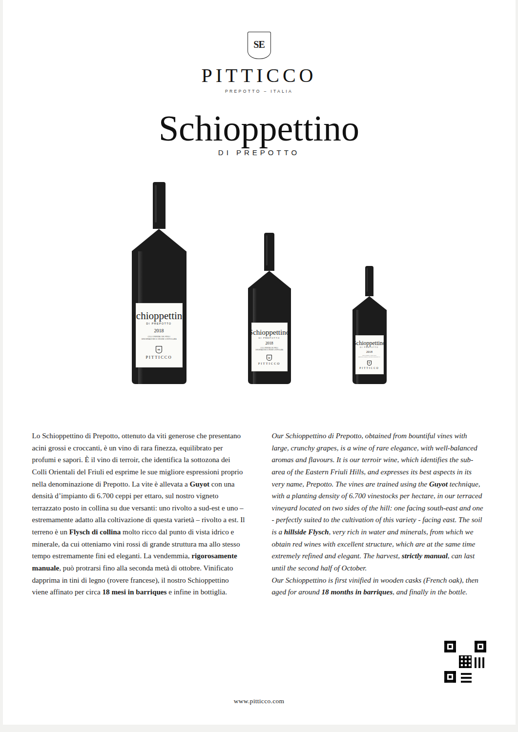SE
PITTICCO
PREPOTTO – ITALIA
Schioppettino
DI PREPOTTO
Schioppettino
DI PREPOTTO
2018
COLLI ORIENTALI DEL FRIULI
DENOMINAZIONE DI ORIGINE CONTROLLATA
SE
PITTICCO
Schioppettino
DI PREPOTTO
2018
COLLI ORIENTALI DEL FRIULI
DENOMINAZIONE DI ORIGINE CONTROLLATA
SE
PITTICCO
Schioppettino
DI PREPOTTO
2018
COLLI ORIENTALI DEL FRIULI
DENOMINAZIONE DI ORIGINE CONTROLLATA
SE
PITTICCO
Lo Schioppettino di Prepotto, ottenuto da viti generose che presentano acini grossi e croccanti, è un vino di rara finezza, equilibrato per profumi e sapori. È il vino di terroir, che identifica la sottozona dei Colli Orientali del Friuli ed esprime le sue migliore espressioni proprio nella denominazione di Prepotto. La vite è allevata a Guyot con una densità d’impianto di 6.700 ceppi per ettaro, sul nostro vigneto terrazzato posto in collina su due versanti: uno rivolto a sud-est e uno – estremamente adatto alla coltivazione di questa varietà – rivolto a est. Il terreno è un Flysch di collina molto ricco dal punto di vista idrico e minerale, da cui otteniamo vini rossi di grande struttura ma allo stesso tempo estremamente fini ed eleganti. La vendemmia, rigorosamente manuale, può protrarsi fino alla seconda metà di ottobre. Vinificato dapprima in tini di legno (rovere francese), il nostro Schioppettino viene affinato per circa 18 mesi in barriques e infine in bottiglia.
Our Schioppettino di Prepotto, obtained from bountiful vines with large, crunchy grapes, is a wine of rare elegance, with well-balanced aromas and flavours. It is our terroir wine, which identifies the sub-area of the Eastern Friuli Hills, and expresses its best aspects in its very name, Prepotto. The vines are trained using the Guyot technique, with a planting density of 6.700 vinestocks per hectare, in our terraced vineyard located on two sides of the hill: one facing south-east and one - perfectly suited to the cultivation of this variety - facing east. The soil is a hillside Flysch, very rich in water and minerals, from which we obtain red wines with excellent structure, which are at the same time extremely refined and elegant. The harvest, strictly manual, can last until the second half of October.
Our Schioppettino is first vinified in wooden casks (French oak), then aged for around 18 months in barriques, and finally in the bottle.
www.pitticco.com